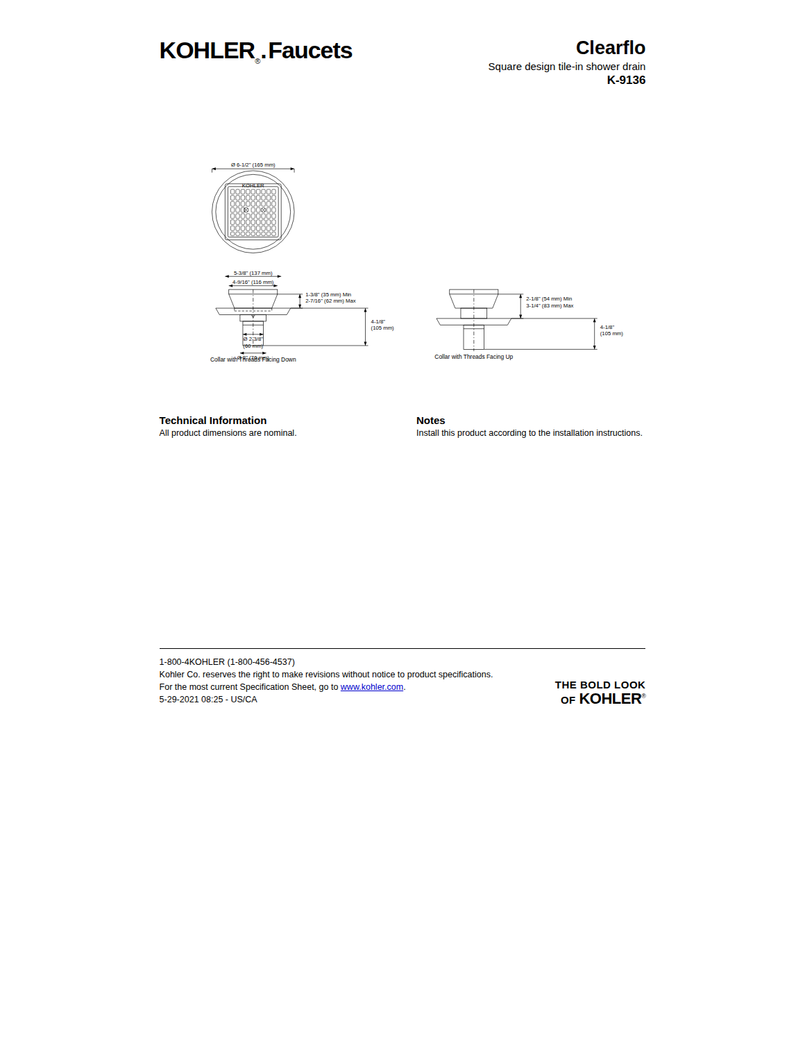KOHLER®. Faucets
Clearflo
Square design tile-in shower drain
K-9136
KOHLER Ø 6-1/2" (165 mm) 5-3/8" (137 mm) 4-9/16" (116 mm) 1-3/8" (35 mm) Min 2-7/16" (62 mm) Max 4-1/8" (105 mm) Ø 2-3/8" (60 mm) Ø 3" (76 mm) 2-1/8" (54 mm) Min 3-1/4" (83 mm) Max 4-1/8" (105 mm) Collar with Threads Facing Down Collar with Threads Facing Up
Technical Information
All product dimensions are nominal.
Notes
Install this product according to the installation instructions.
1-800-4KOHLER (1-800-456-4537)
Kohler Co. reserves the right to make revisions without notice to product specifications.
For the most current Specification Sheet, go to www.kohler.com.
5-29-2021 08:25 - US/CA
THE BOLD LOOK
OF KOHLER®